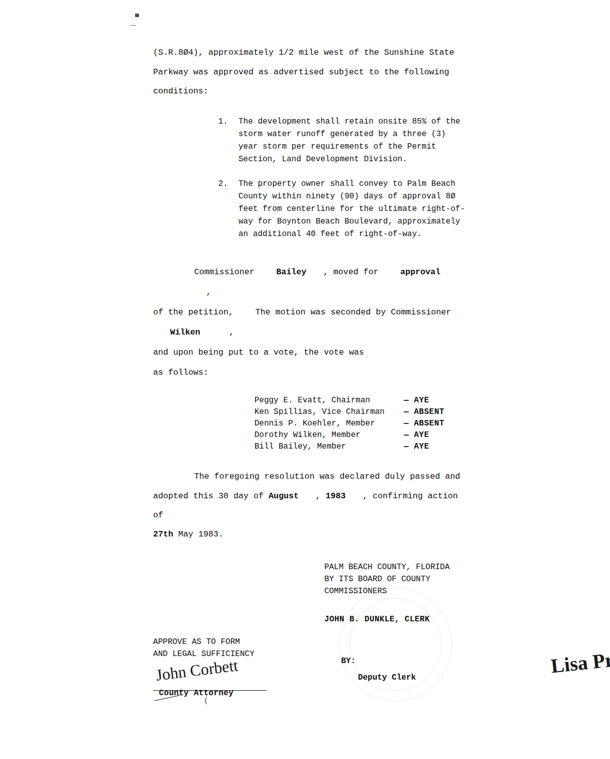(S.R.8Ø4), approximately 1/2 mile west of the Sunshine State Parkway was approved as advertised subject to the following conditions:
The development shall retain onsite 85% of the storm water runoff generated by a three (3) year storm per requirements of the Permit Section, Land Development Division.
The property owner shall convey to Palm Beach County within ninety (90) days of approval 8Ø feet from centerline for the ultimate right-of-way for Boynton Beach Boulevard, approximately an additional 40 feet of right-of-way.
Commissioner Bailey , moved for approval ,
of the petition, The motion was seconded by Commissioner Wilken ,
and upon being put to a vote, the vote was
as follows:
Peggy E. Evatt, Chairman— AYE
Ken Spillias, Vice Chairman— ABSENT
Dennis P. Koehler, Member— ABSENT
Dorothy Wilken, Member— AYE
Bill Bailey, Member— AYE
The foregoing resolution was declared duly passed and
adopted this 30 day of August , 1983 , confirming action of
27th May 1983.
PALM BEACH COUNTY, FLORIDA
BY ITS BOARD OF COUNTY
COMMISSIONERS
JOHN B. DUNKLE, CLERK
BY: Lisa Prog
Deputy Clerk
APPROVE AS TO FORM
AND LEGAL SUFFICIENCY
John Corbett
County Attorney
(